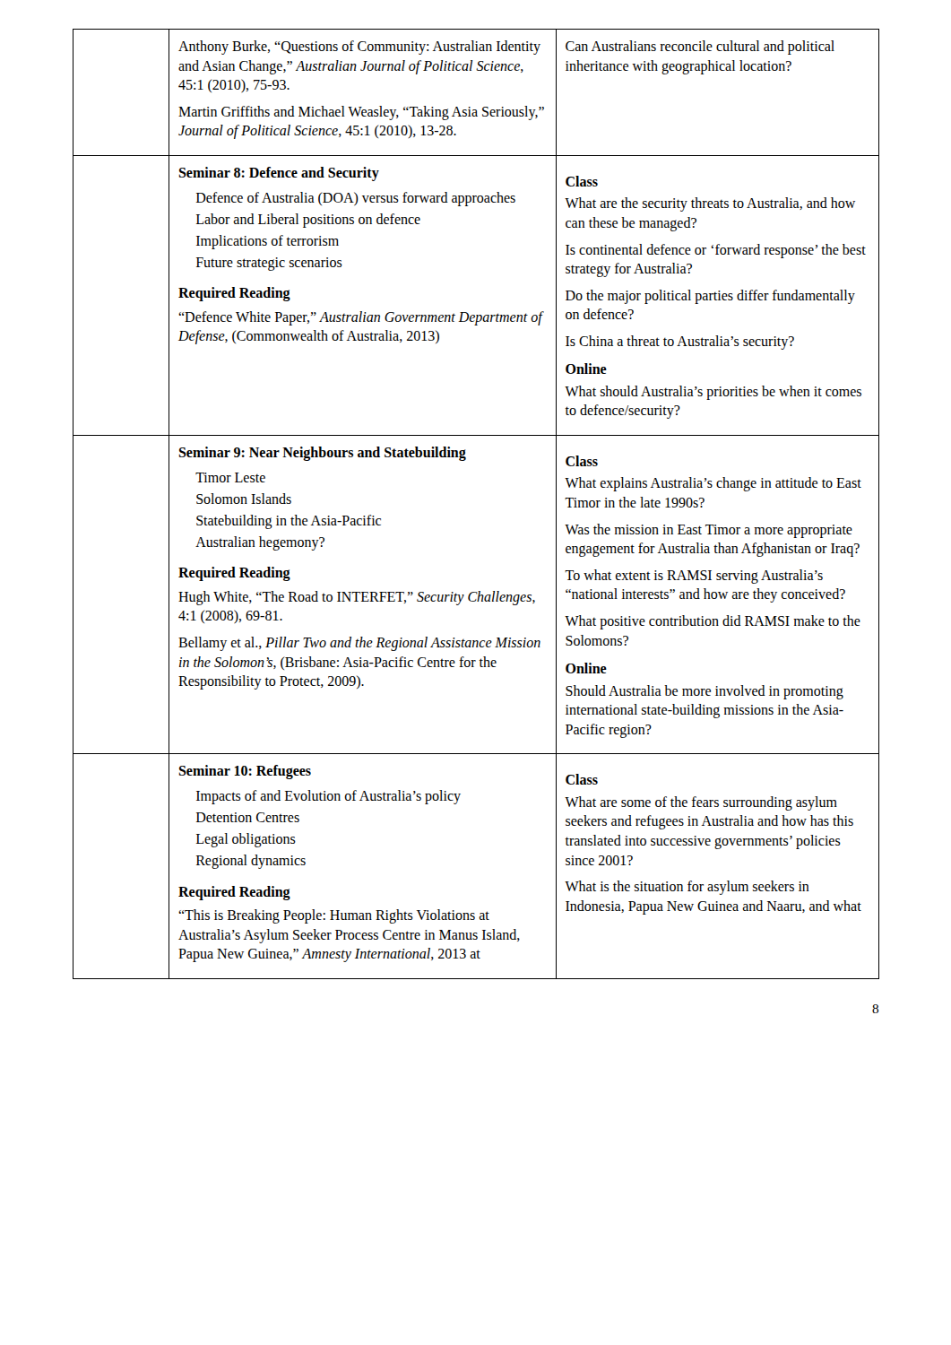| | Anthony Burke, “Questions of Community: Australian Identity and Asian Change,” Australian Journal of Political Science , 45:1 (2010), 75-93. Martin Griffiths and Michael Weasley, “Taking Asia Seriously,” Journal of Political Science , 45:1 (2010), 13-28. | Can Australians reconcile cultural and political inheritance with geographical location? |
| | Seminar 8: Defence and Security Defence of Australia (DOA) versus forward approaches Labor and Liberal positions on defence Implications of terrorism Future strategic scenarios Required Reading “Defence White Paper,” Australian Government Department of Defense , (Commonwealth of Australia, 2013) | Class What are the security threats to Australia, and how can these be managed? Is continental defence or ‘forward response’ the best strategy for Australia? Do the major political parties differ fundamentally on defence? Is China a threat to Australia’s security? Online What should Australia’s priorities be when it comes to defence/security? |
| | Seminar 9: Near Neighbours and Statebuilding Timor Leste Solomon Islands Statebuilding in the Asia-Pacific Australian hegemony? Required Reading Hugh White, “The Road to INTERFET,” Security Challenges , 4:1 (2008), 69-81. Bellamy et al., Pillar Two and the Regional Assistance Mission in the Solomon’s , (Brisbane: Asia-Pacific Centre for the Responsibility to Protect, 2009). | Class What explains Australia’s change in attitude to East Timor in the late 1990s? Was the mission in East Timor a more appropriate engagement for Australia than Afghanistan or Iraq? To what extent is RAMSI serving Australia’s “national interests” and how are they conceived? What positive contribution did RAMSI make to the Solomons? Online Should Australia be more involved in promoting international state-building missions in the Asia-Pacific region? |
| | Seminar 10: Refugees Impacts of and Evolution of Australia’s policy Detention Centres Legal obligations Regional dynamics Required Reading “This is Breaking People: Human Rights Violations at Australia’s Asylum Seeker Process Centre in Manus Island, Papua New Guinea,” Amnesty International , 2013 at | Class What are some of the fears surrounding asylum seekers and refugees in Australia and how has this translated into successive governments’ policies since 2001? What is the situation for asylum seekers in Indonesia, Papua New Guinea and Naaru, and what |
8